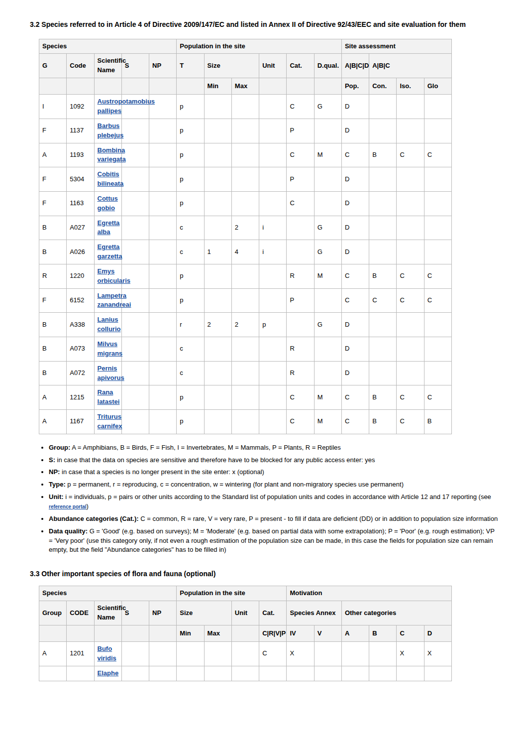3.2 Species referred to in Article 4 of Directive 2009/147/EC and listed in Annex II of Directive 92/43/EEC and site evaluation for them
| Species | Population in the site | Site assessment |
| --- | --- | --- |
| G | Code | Scientific Name | S | NP | T | Size | Unit | Cat. | D.qual. | A/B/C/D | A/B/C |
| | | | | | | Min | Max | | | | Pop. | Con. | Iso. | Glo |
| I | 1092 | Austropotamobius pallipes | | | p | | | | C | G | D | | | |
| F | 1137 | Barbus plebejus | | | p | | | | P | | D | | | |
| A | 1193 | Bombina variegata | | | p | | | | C | M | C | B | C | C |
| F | 5304 | Cobitis bilineata | | | p | | | | P | | D | | | |
| F | 1163 | Cottus gobio | | | p | | | | C | | D | | | |
| B | A027 | Egretta alba | | | c | | 2 | i | | G | D | | | |
| B | A026 | Egretta garzetta | | | c | 1 | 4 | i | | G | D | | | |
| R | 1220 | Emys orbicularis | | | p | | | | R | M | C | B | C | C |
| F | 6152 | Lampetra zanandreai | | | p | | | | P | | C | C | C | C |
| B | A338 | Lanius collurio | | | r | 2 | 2 | p | | G | D | | | |
| B | A073 | Milvus migrans | | | c | | | | R | | D | | | |
| B | A072 | Pernis apivorus | | | c | | | | R | | D | | | |
| A | 1215 | Rana latastei | | | p | | | | C | M | C | B | C | C |
| A | 1167 | Triturus carnifex | | | p | | | | C | M | C | B | C | B |
Group: A = Amphibians, B = Birds, F = Fish, I = Invertebrates, M = Mammals, P = Plants, R = Reptiles
S: in case that the data on species are sensitive and therefore have to be blocked for any public access enter: yes
NP: in case that a species is no longer present in the site enter: x (optional)
Type: p = permanent, r = reproducing, c = concentration, w = wintering (for plant and non-migratory species use permanent)
Unit: i = individuals, p = pairs or other units according to the Standard list of population units and codes in accordance with Article 12 and 17 reporting (see reference portal)
Abundance categories (Cat.): C = common, R = rare, V = very rare, P = present - to fill if data are deficient (DD) or in addition to population size information
Data quality: G = 'Good' (e.g. based on surveys); M = 'Moderate' (e.g. based on partial data with some extrapolation); P = 'Poor' (e.g. rough estimation); VP = 'Very poor' (use this category only, if not even a rough estimation of the population size can be made, in this case the fields for population size can remain empty, but the field "Abundance categories" has to be filled in)
3.3 Other important species of flora and fauna (optional)
| Species | Population in the site | Motivation |
| --- | --- | --- |
| Group | CODE | Scientific Name | S | NP | Size | Unit | Cat. | Species Annex | Other categories |
| | | | | | Min | Max | | C/R/V/P | IV | V | A | B | C | D |
| A | 1201 | Bufo viridis | | | | | | C | X | | | | X | X |
| | | Elaphe | | | | | | | | | | | | |